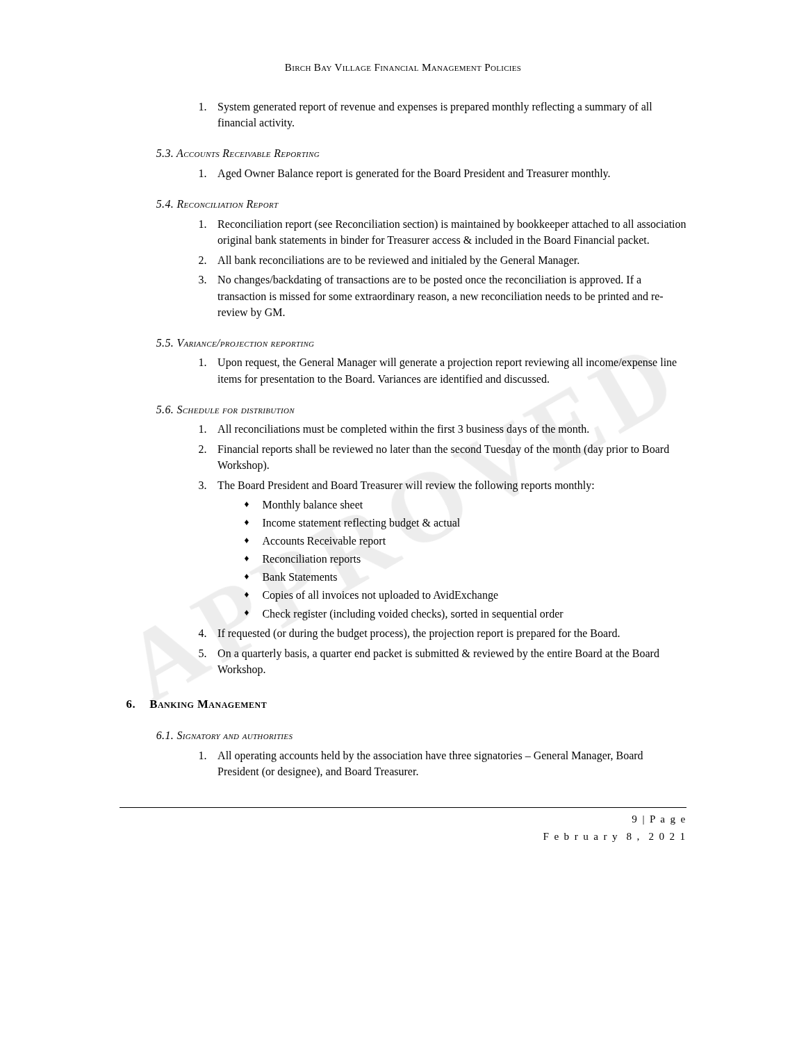APPROVED
Birch Bay Village Financial Management Policies
System generated report of revenue and expenses is prepared monthly reflecting a summary of all financial activity.
5.3. Accounts Receivable Reporting
Aged Owner Balance report is generated for the Board President and Treasurer monthly.
5.4. Reconciliation Report
Reconciliation report (see Reconciliation section) is maintained by bookkeeper attached to all association original bank statements in binder for Treasurer access & included in the Board Financial packet.
All bank reconciliations are to be reviewed and initialed by the General Manager.
No changes/backdating of transactions are to be posted once the reconciliation is approved. If a transaction is missed for some extraordinary reason, a new reconciliation needs to be printed and re-review by GM.
5.5. Variance/projection reporting
Upon request, the General Manager will generate a projection report reviewing all income/expense line items for presentation to the Board. Variances are identified and discussed.
5.6. Schedule for distribution
All reconciliations must be completed within the first 3 business days of the month.
Financial reports shall be reviewed no later than the second Tuesday of the month (day prior to Board Workshop).
The Board President and Board Treasurer will review the following reports monthly:
Monthly balance sheet
Income statement reflecting budget & actual
Accounts Receivable report
Reconciliation reports
Bank Statements
Copies of all invoices not uploaded to AvidExchange
Check register (including voided checks), sorted in sequential order
If requested (or during the budget process), the projection report is prepared for the Board.
On a quarterly basis, a quarter end packet is submitted & reviewed by the entire Board at the Board Workshop.
6. Banking Management
6.1. Signatory and authorities
All operating accounts held by the association have three signatories – General Manager, Board President (or designee), and Board Treasurer.
9 | P a g e F e b r u a r y 8 , 2 0 2 1